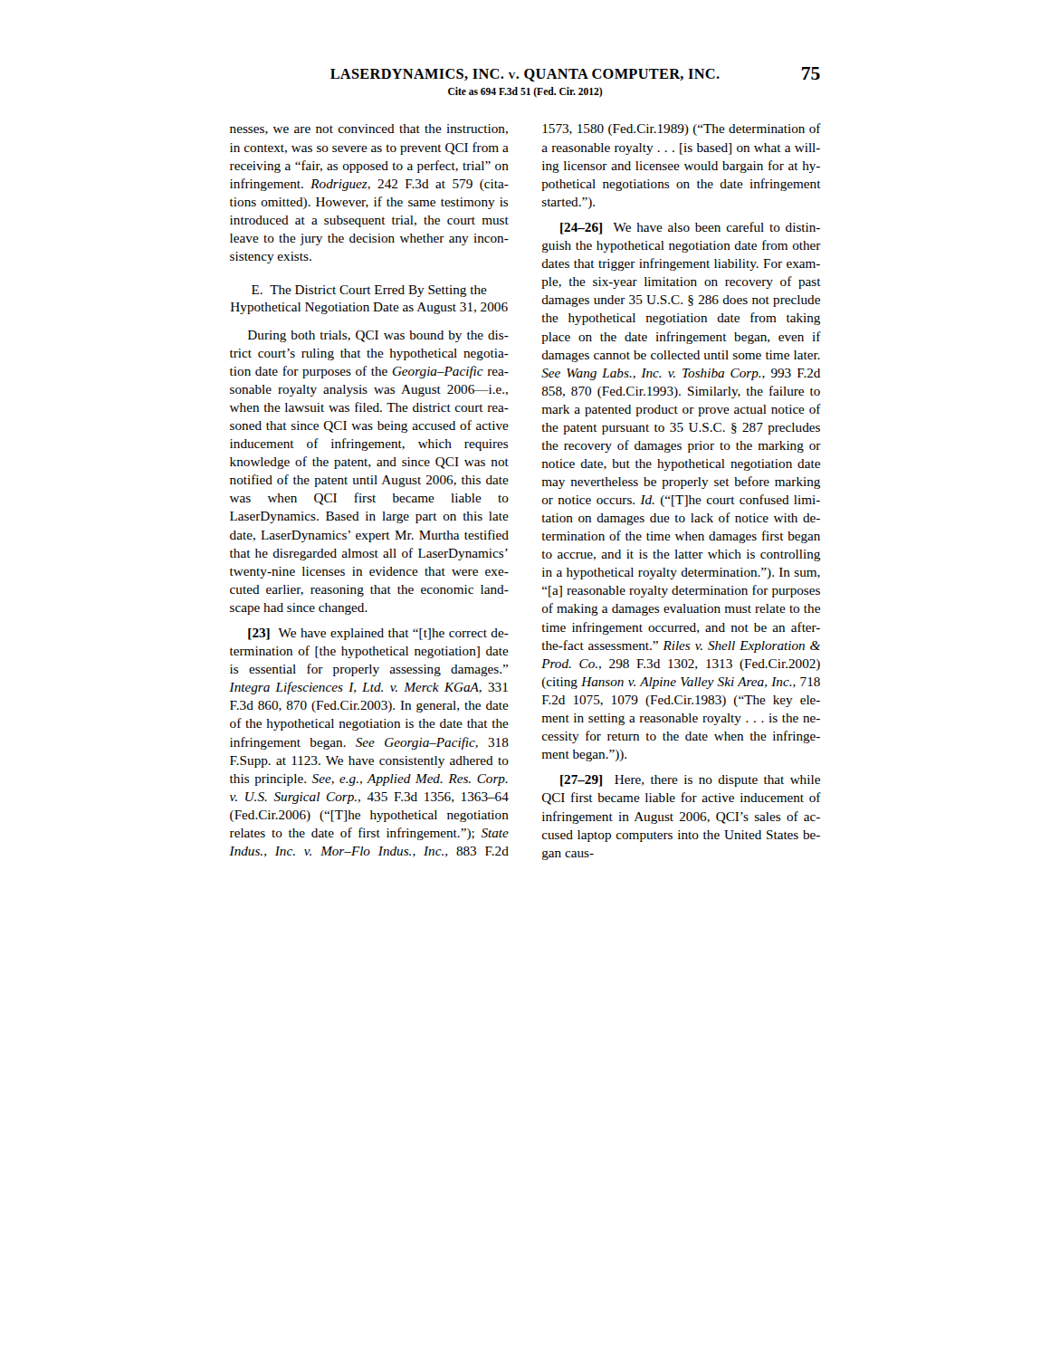75
LASERDYNAMICS, INC. v. QUANTA COMPUTER, INC.
Cite as 694 F.3d 51 (Fed. Cir. 2012)
nesses, we are not convinced that the instruction, in context, was so severe as to prevent QCI from a receiving a “fair, as opposed to a perfect, trial” on infringement. Rodriguez, 242 F.3d at 579 (citations omitted). However, if the same testimony is introduced at a subsequent trial, the court must leave to the jury the decision whether any inconsistency exists.
E. The District Court Erred By Setting the Hypothetical Negotiation Date as August 31, 2006
During both trials, QCI was bound by the district court’s ruling that the hypothetical negotiation date for purposes of the Georgia–Pacific reasonable royalty analysis was August 2006—i.e., when the lawsuit was filed. The district court reasoned that since QCI was being accused of active inducement of infringement, which requires knowledge of the patent, and since QCI was not notified of the patent until August 2006, this date was when QCI first became liable to LaserDynamics. Based in large part on this late date, LaserDynamics’ expert Mr. Murtha testified that he disregarded almost all of LaserDynamics’ twenty-nine licenses in evidence that were executed earlier, reasoning that the economic landscape had since changed.
[23] We have explained that “[t]he correct determination of [the hypothetical negotiation] date is essential for properly assessing damages.” Integra Lifesciences I, Ltd. v. Merck KGaA, 331 F.3d 860, 870 (Fed.Cir.2003). In general, the date of the hypothetical negotiation is the date that the infringement began. See Georgia–Pacific, 318 F.Supp. at 1123. We have consistently adhered to this principle. See, e.g., Applied Med. Res. Corp. v. U.S. Surgical Corp., 435 F.3d 1356, 1363–64 (Fed.Cir.2006) (“[T]he hypothetical negotiation relates to the date of first infringement.”); State Indus., Inc. v. Mor–Flo Indus., Inc., 883 F.2d 1573, 1580 (Fed.Cir.1989) (“The determination of a reasonable royalty . . . [is based] on what a willing licensor and licensee would bargain for at hypothetical negotiations on the date infringement started.”).
[24–26] We have also been careful to distinguish the hypothetical negotiation date from other dates that trigger infringement liability. For example, the six-year limitation on recovery of past damages under 35 U.S.C. § 286 does not preclude the hypothetical negotiation date from taking place on the date infringement began, even if damages cannot be collected until some time later. See Wang Labs., Inc. v. Toshiba Corp., 993 F.2d 858, 870 (Fed.Cir.1993). Similarly, the failure to mark a patented product or prove actual notice of the patent pursuant to 35 U.S.C. § 287 precludes the recovery of damages prior to the marking or notice date, but the hypothetical negotiation date may nevertheless be properly set before marking or notice occurs. Id. (“[T]he court confused limitation on damages due to lack of notice with determination of the time when damages first began to accrue, and it is the latter which is controlling in a hypothetical royalty determination.”). In sum, “[a] reasonable royalty determination for purposes of making a damages evaluation must relate to the time infringement occurred, and not be an after-the-fact assessment.” Riles v. Shell Exploration & Prod. Co., 298 F.3d 1302, 1313 (Fed.Cir.2002) (citing Hanson v. Alpine Valley Ski Area, Inc., 718 F.2d 1075, 1079 (Fed.Cir.1983) (“The key element in setting a reasonable royalty . . . is the necessity for return to the date when the infringement began.”)).
[27–29] Here, there is no dispute that while QCI first became liable for active inducement of infringement in August 2006, QCI’s sales of accused laptop computers into the United States began caus-